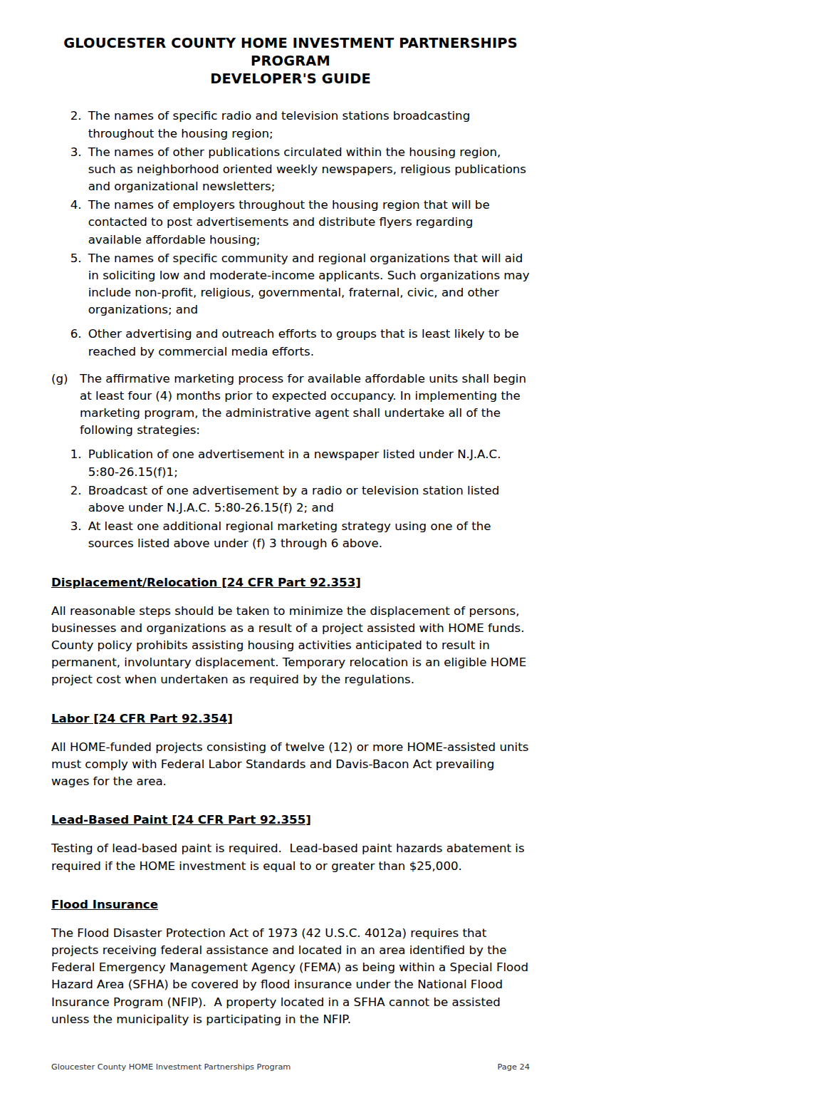GLOUCESTER COUNTY HOME INVESTMENT PARTNERSHIPS PROGRAM
DEVELOPER'S GUIDE
2. The names of specific radio and television stations broadcasting throughout the housing region;
3. The names of other publications circulated within the housing region, such as neighborhood oriented weekly newspapers, religious publications and organizational newsletters;
4. The names of employers throughout the housing region that will be contacted to post advertisements and distribute flyers regarding available affordable housing;
5. The names of specific community and regional organizations that will aid in soliciting low and moderate-income applicants. Such organizations may include non-profit, religious, governmental, fraternal, civic, and other organizations; and
6. Other advertising and outreach efforts to groups that is least likely to be reached by commercial media efforts.
(g) The affirmative marketing process for available affordable units shall begin at least four (4) months prior to expected occupancy. In implementing the marketing program, the administrative agent shall undertake all of the following strategies:
1. Publication of one advertisement in a newspaper listed under N.J.A.C. 5:80-26.15(f)1;
2. Broadcast of one advertisement by a radio or television station listed above under N.J.A.C. 5:80-26.15(f) 2; and
3. At least one additional regional marketing strategy using one of the sources listed above under (f) 3 through 6 above.
Displacement/Relocation [24 CFR Part 92.353]
All reasonable steps should be taken to minimize the displacement of persons, businesses and organizations as a result of a project assisted with HOME funds. County policy prohibits assisting housing activities anticipated to result in permanent, involuntary displacement. Temporary relocation is an eligible HOME project cost when undertaken as required by the regulations.
Labor [24 CFR Part 92.354]
All HOME-funded projects consisting of twelve (12) or more HOME-assisted units must comply with Federal Labor Standards and Davis-Bacon Act prevailing wages for the area.
Lead-Based Paint [24 CFR Part 92.355]
Testing of lead-based paint is required. Lead-based paint hazards abatement is required if the HOME investment is equal to or greater than $25,000.
Flood Insurance
The Flood Disaster Protection Act of 1973 (42 U.S.C. 4012a) requires that projects receiving federal assistance and located in an area identified by the Federal Emergency Management Agency (FEMA) as being within a Special Flood Hazard Area (SFHA) be covered by flood insurance under the National Flood Insurance Program (NFIP). A property located in a SFHA cannot be assisted unless the municipality is participating in the NFIP.
Gloucester County HOME Investment Partnerships Program
Page 24